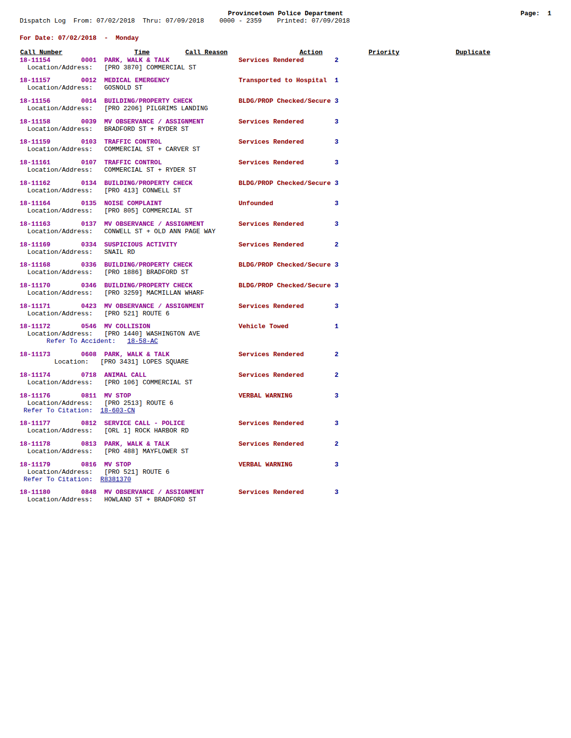Provincetown Police Department Page: 1
Dispatch Log From: 07/02/2018 Thru: 07/09/2018 0000 - 2359 Printed: 07/09/2018
For Date: 07/02/2018 - Monday
| Call Number | Time | Call Reason | Action | Priority | Duplicate |
| --- | --- | --- | --- | --- | --- |
18-11154 0001 PARK, WALK & TALK Services Rendered 2
Location/Address: [PRO 3870] COMMERCIAL ST
18-11157 0012 MEDICAL EMERGENCY Transported to Hospital 1
Location/Address: GOSNOLD ST
18-11156 0014 BUILDING/PROPERTY CHECK BLDG/PROP Checked/Secure 3
Location/Address: [PRO 2206] PILGRIMS LANDING
18-11158 0039 MV OBSERVANCE / ASSIGNMENT Services Rendered 3
Location/Address: BRADFORD ST + RYDER ST
18-11159 0103 TRAFFIC CONTROL Services Rendered 3
Location/Address: COMMERCIAL ST + CARVER ST
18-11161 0107 TRAFFIC CONTROL Services Rendered 3
Location/Address: COMMERCIAL ST + RYDER ST
18-11162 0134 BUILDING/PROPERTY CHECK BLDG/PROP Checked/Secure 3
Location/Address: [PRO 413] CONWELL ST
18-11164 0135 NOISE COMPLAINT Unfounded 3
Location/Address: [PRO 805] COMMERCIAL ST
18-11163 0137 MV OBSERVANCE / ASSIGNMENT Services Rendered 3
Location/Address: CONWELL ST + OLD ANN PAGE WAY
18-11169 0334 SUSPICIOUS ACTIVITY Services Rendered 2
Location/Address: SNAIL RD
18-11168 0336 BUILDING/PROPERTY CHECK BLDG/PROP Checked/Secure 3
Location/Address: [PRO 1886] BRADFORD ST
18-11170 0346 BUILDING/PROPERTY CHECK BLDG/PROP Checked/Secure 3
Location/Address: [PRO 3259] MACMILLAN WHARF
18-11171 0423 MV OBSERVANCE / ASSIGNMENT Services Rendered 3
Location/Address: [PRO 521] ROUTE 6
18-11172 0546 MV COLLISION Vehicle Towed 1
Location/Address: [PRO 1440] WASHINGTON AVE
Refer To Accident: 18-58-AC
18-11173 0608 PARK, WALK & TALK Services Rendered 2
Location: [PRO 3431] LOPES SQUARE
18-11174 0718 ANIMAL CALL Services Rendered 2
Location/Address: [PRO 106] COMMERCIAL ST
18-11176 0811 MV STOP VERBAL WARNING 3
Location/Address: [PRO 2513] ROUTE 6
Refer To Citation: 18-603-CN
18-11177 0812 SERVICE CALL - POLICE Services Rendered 3
Location/Address: [ORL 1] ROCK HARBOR RD
18-11178 0813 PARK, WALK & TALK Services Rendered 2
Location/Address: [PRO 488] MAYFLOWER ST
18-11179 0816 MV STOP VERBAL WARNING 3
Location/Address: [PRO 521] ROUTE 6
Refer To Citation: R8381370
18-11180 0848 MV OBSERVANCE / ASSIGNMENT Services Rendered 3
Location/Address: HOWLAND ST + BRADFORD ST